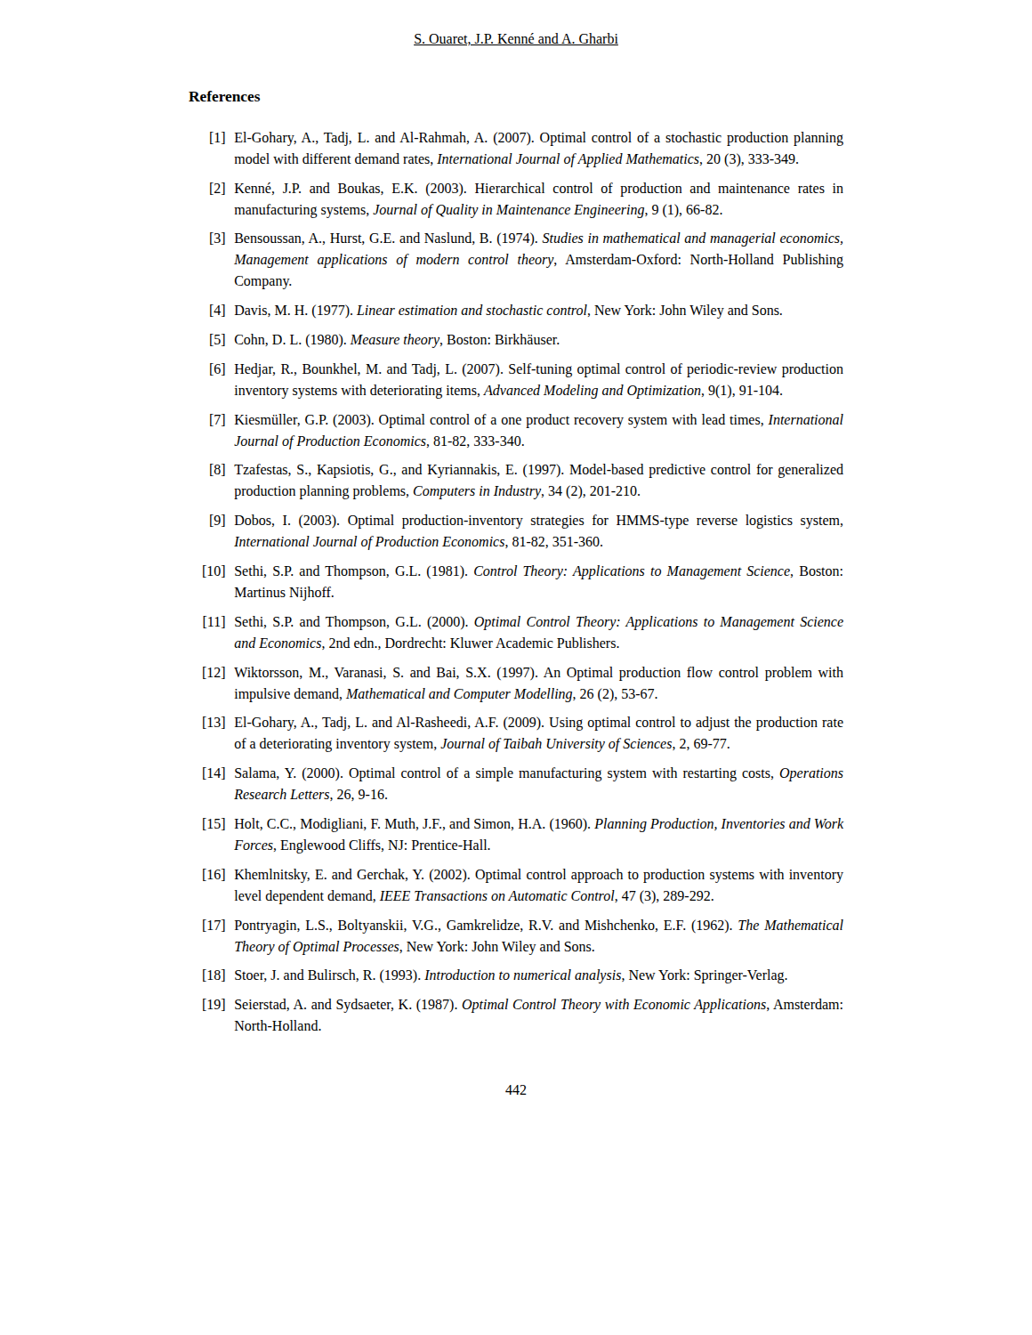S. Ouaret, J.P. Kenné and A. Gharbi
References
El-Gohary, A., Tadj, L. and Al-Rahmah, A. (2007). Optimal control of a stochastic production planning model with different demand rates, International Journal of Applied Mathematics, 20 (3), 333-349.
Kenné, J.P. and Boukas, E.K. (2003). Hierarchical control of production and maintenance rates in manufacturing systems, Journal of Quality in Maintenance Engineering, 9 (1), 66-82.
Bensoussan, A., Hurst, G.E. and Naslund, B. (1974). Studies in mathematical and managerial economics, Management applications of modern control theory, Amsterdam-Oxford: North-Holland Publishing Company.
Davis, M. H. (1977). Linear estimation and stochastic control, New York: John Wiley and Sons.
Cohn, D. L. (1980). Measure theory, Boston: Birkhäuser.
Hedjar, R., Bounkhel, M. and Tadj, L. (2007). Self-tuning optimal control of periodic-review production inventory systems with deteriorating items, Advanced Modeling and Optimization, 9(1), 91-104.
Kiesmüller, G.P. (2003). Optimal control of a one product recovery system with lead times, International Journal of Production Economics, 81-82, 333-340.
Tzafestas, S., Kapsiotis, G., and Kyriannakis, E. (1997). Model-based predictive control for generalized production planning problems, Computers in Industry, 34 (2), 201-210.
Dobos, I. (2003). Optimal production-inventory strategies for HMMS-type reverse logistics system, International Journal of Production Economics, 81-82, 351-360.
Sethi, S.P. and Thompson, G.L. (1981). Control Theory: Applications to Management Science, Boston: Martinus Nijhoff.
Sethi, S.P. and Thompson, G.L. (2000). Optimal Control Theory: Applications to Management Science and Economics, 2nd edn., Dordrecht: Kluwer Academic Publishers.
Wiktorsson, M., Varanasi, S. and Bai, S.X. (1997). An Optimal production flow control problem with impulsive demand, Mathematical and Computer Modelling, 26 (2), 53-67.
El-Gohary, A., Tadj, L. and Al-Rasheedi, A.F. (2009). Using optimal control to adjust the production rate of a deteriorating inventory system, Journal of Taibah University of Sciences, 2, 69-77.
Salama, Y. (2000). Optimal control of a simple manufacturing system with restarting costs, Operations Research Letters, 26, 9-16.
Holt, C.C., Modigliani, F. Muth, J.F., and Simon, H.A. (1960). Planning Production, Inventories and Work Forces, Englewood Cliffs, NJ: Prentice-Hall.
Khemlnitsky, E. and Gerchak, Y. (2002). Optimal control approach to production systems with inventory level dependent demand, IEEE Transactions on Automatic Control, 47 (3), 289-292.
Pontryagin, L.S., Boltyanskii, V.G., Gamkrelidze, R.V. and Mishchenko, E.F. (1962). The Mathematical Theory of Optimal Processes, New York: John Wiley and Sons.
Stoer, J. and Bulirsch, R. (1993). Introduction to numerical analysis, New York: Springer-Verlag.
Seierstad, A. and Sydsaeter, K. (1987). Optimal Control Theory with Economic Applications, Amsterdam: North-Holland.
442